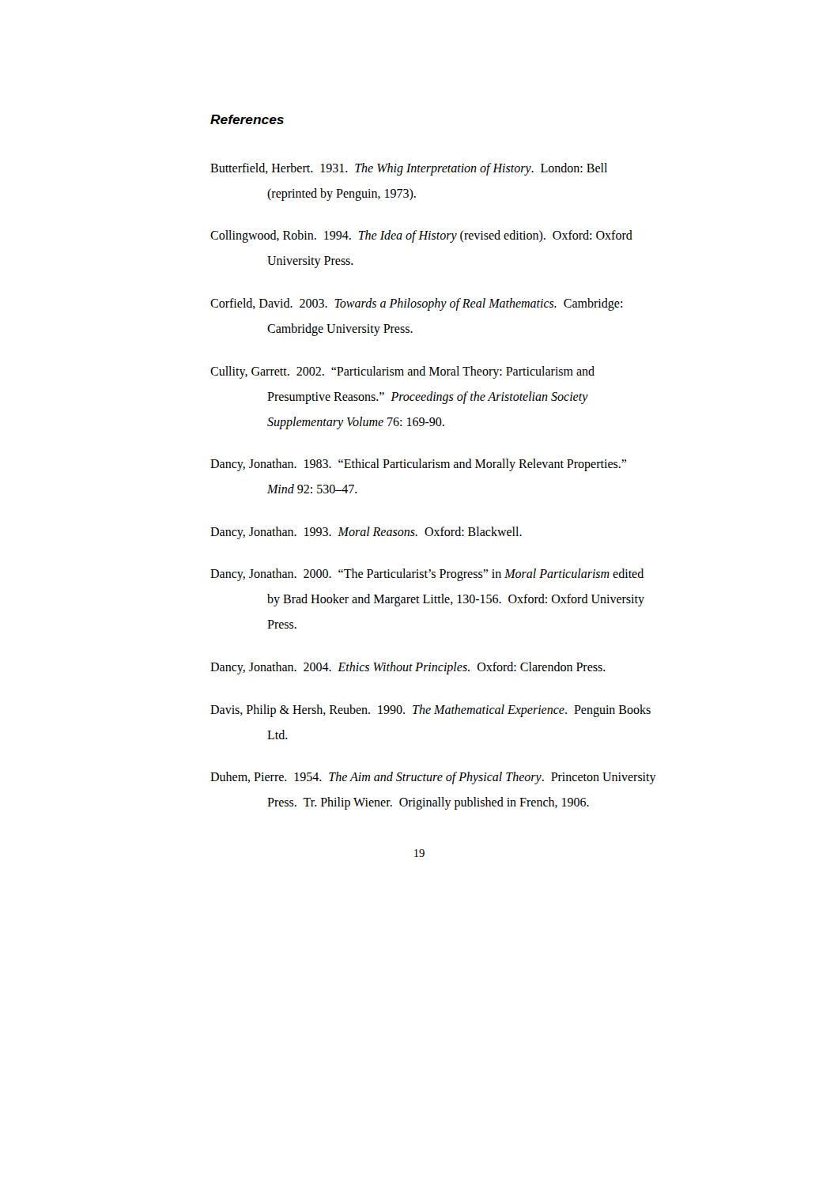References
Butterfield, Herbert. 1931. The Whig Interpretation of History. London: Bell (reprinted by Penguin, 1973).
Collingwood, Robin. 1994. The Idea of History (revised edition). Oxford: Oxford University Press.
Corfield, David. 2003. Towards a Philosophy of Real Mathematics. Cambridge: Cambridge University Press.
Cullity, Garrett. 2002. “Particularism and Moral Theory: Particularism and Presumptive Reasons.” Proceedings of the Aristotelian Society Supplementary Volume 76: 169-90.
Dancy, Jonathan. 1983. “Ethical Particularism and Morally Relevant Properties.” Mind 92: 530–47.
Dancy, Jonathan. 1993. Moral Reasons. Oxford: Blackwell.
Dancy, Jonathan. 2000. “The Particularist’s Progress” in Moral Particularism edited by Brad Hooker and Margaret Little, 130-156. Oxford: Oxford University Press.
Dancy, Jonathan. 2004. Ethics Without Principles. Oxford: Clarendon Press.
Davis, Philip & Hersh, Reuben. 1990. The Mathematical Experience. Penguin Books Ltd.
Duhem, Pierre. 1954. The Aim and Structure of Physical Theory. Princeton University Press. Tr. Philip Wiener. Originally published in French, 1906.
19